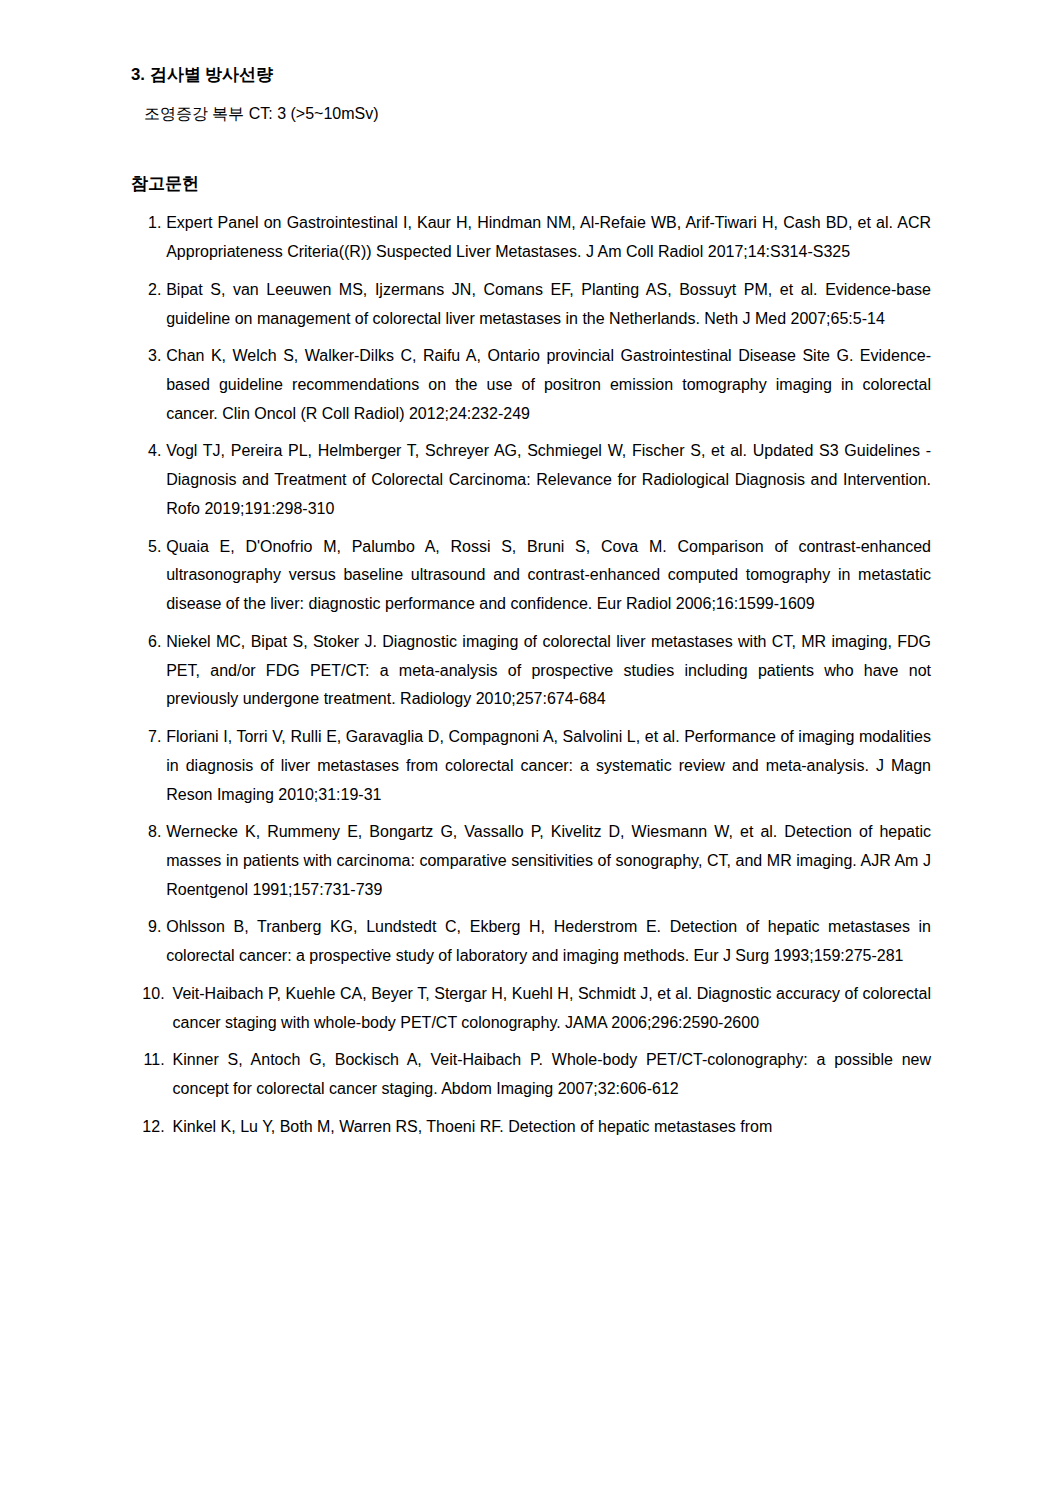3. 검사별 방사선량
조영증강 복부 CT: 3 (>5~10mSv)
참고문헌
Expert Panel on Gastrointestinal I, Kaur H, Hindman NM, Al-Refaie WB, Arif-Tiwari H, Cash BD, et al. ACR Appropriateness Criteria((R)) Suspected Liver Metastases. J Am Coll Radiol 2017;14:S314-S325
Bipat S, van Leeuwen MS, Ijzermans JN, Comans EF, Planting AS, Bossuyt PM, et al. Evidence-base guideline on management of colorectal liver metastases in the Netherlands. Neth J Med 2007;65:5-14
Chan K, Welch S, Walker-Dilks C, Raifu A, Ontario provincial Gastrointestinal Disease Site G. Evidence-based guideline recommendations on the use of positron emission tomography imaging in colorectal cancer. Clin Oncol (R Coll Radiol) 2012;24:232-249
Vogl TJ, Pereira PL, Helmberger T, Schreyer AG, Schmiegel W, Fischer S, et al. Updated S3 Guidelines - Diagnosis and Treatment of Colorectal Carcinoma: Relevance for Radiological Diagnosis and Intervention. Rofo 2019;191:298-310
Quaia E, D'Onofrio M, Palumbo A, Rossi S, Bruni S, Cova M. Comparison of contrast-enhanced ultrasonography versus baseline ultrasound and contrast-enhanced computed tomography in metastatic disease of the liver: diagnostic performance and confidence. Eur Radiol 2006;16:1599-1609
Niekel MC, Bipat S, Stoker J. Diagnostic imaging of colorectal liver metastases with CT, MR imaging, FDG PET, and/or FDG PET/CT: a meta-analysis of prospective studies including patients who have not previously undergone treatment. Radiology 2010;257:674-684
Floriani I, Torri V, Rulli E, Garavaglia D, Compagnoni A, Salvolini L, et al. Performance of imaging modalities in diagnosis of liver metastases from colorectal cancer: a systematic review and meta-analysis. J Magn Reson Imaging 2010;31:19-31
Wernecke K, Rummeny E, Bongartz G, Vassallo P, Kivelitz D, Wiesmann W, et al. Detection of hepatic masses in patients with carcinoma: comparative sensitivities of sonography, CT, and MR imaging. AJR Am J Roentgenol 1991;157:731-739
Ohlsson B, Tranberg KG, Lundstedt C, Ekberg H, Hederstrom E. Detection of hepatic metastases in colorectal cancer: a prospective study of laboratory and imaging methods. Eur J Surg 1993;159:275-281
Veit-Haibach P, Kuehle CA, Beyer T, Stergar H, Kuehl H, Schmidt J, et al. Diagnostic accuracy of colorectal cancer staging with whole-body PET/CT colonography. JAMA 2006;296:2590-2600
Kinner S, Antoch G, Bockisch A, Veit-Haibach P. Whole-body PET/CT-colonography: a possible new concept for colorectal cancer staging. Abdom Imaging 2007;32:606-612
Kinkel K, Lu Y, Both M, Warren RS, Thoeni RF. Detection of hepatic metastases from